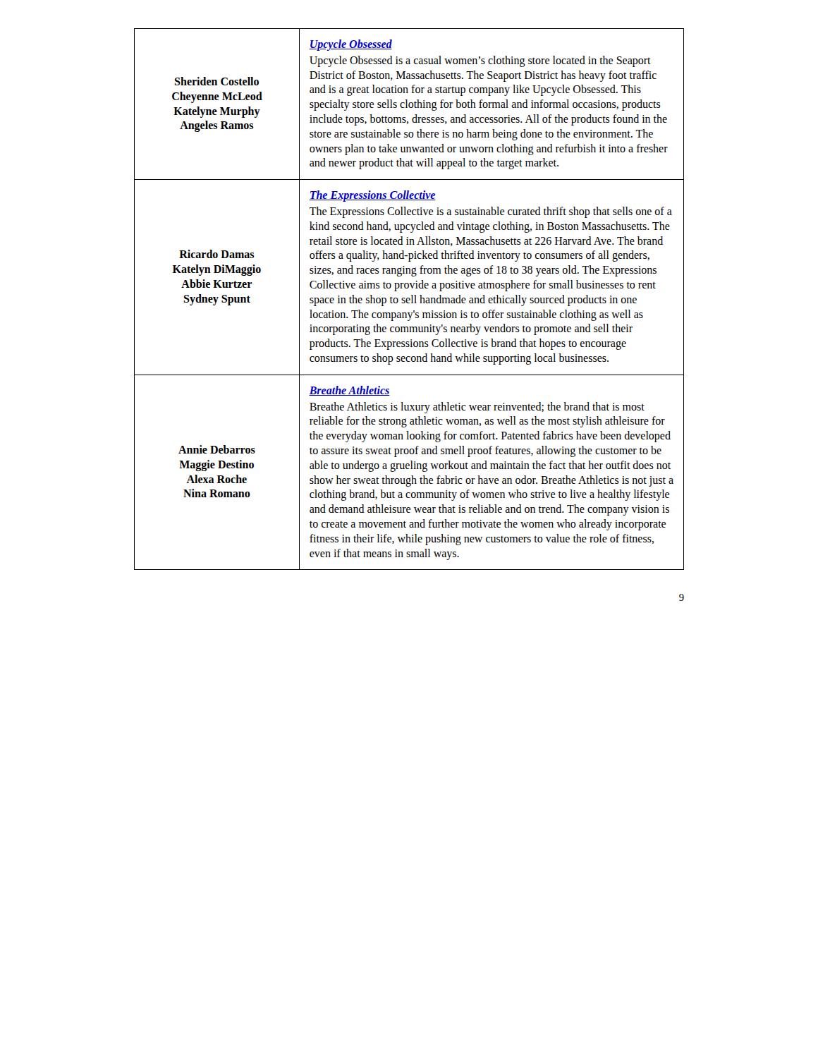| Sheriden Costello Cheyenne McLeod Katelyne Murphy Angeles Ramos | Upcycle Obsessed Upcycle Obsessed is a casual women’s clothing store located in the Seaport District of Boston, Massachusetts. The Seaport District has heavy foot traffic and is a great location for a startup company like Upcycle Obsessed. This specialty store sells clothing for both formal and informal occasions, products include tops, bottoms, dresses, and accessories. All of the products found in the store are sustainable so there is no harm being done to the environment. The owners plan to take unwanted or unworn clothing and refurbish it into a fresher and newer product that will appeal to the target market. |
| Ricardo Damas Katelyn DiMaggio Abbie Kurtzer Sydney Spunt | The Expressions Collective The Expressions Collective is a sustainable curated thrift shop that sells one of a kind second hand, upcycled and vintage clothing, in Boston Massachusetts. The retail store is located in Allston, Massachusetts at 226 Harvard Ave. The brand offers a quality, hand-picked thrifted inventory to consumers of all genders, sizes, and races ranging from the ages of 18 to 38 years old. The Expressions Collective aims to provide a positive atmosphere for small businesses to rent space in the shop to sell handmade and ethically sourced products in one location. The company's mission is to offer sustainable clothing as well as incorporating the community's nearby vendors to promote and sell their products. The Expressions Collective is brand that hopes to encourage consumers to shop second hand while supporting local businesses. |
| Annie Debarros Maggie Destino Alexa Roche Nina Romano | Breathe Athletics Breathe Athletics is luxury athletic wear reinvented; the brand that is most reliable for the strong athletic woman, as well as the most stylish athleisure for the everyday woman looking for comfort. Patented fabrics have been developed to assure its sweat proof and smell proof features, allowing the customer to be able to undergo a grueling workout and maintain the fact that her outfit does not show her sweat through the fabric or have an odor. Breathe Athletics is not just a clothing brand, but a community of women who strive to live a healthy lifestyle and demand athleisure wear that is reliable and on trend. The company vision is to create a movement and further motivate the women who already incorporate fitness in their life, while pushing new customers to value the role of fitness, even if that means in small ways. |
9